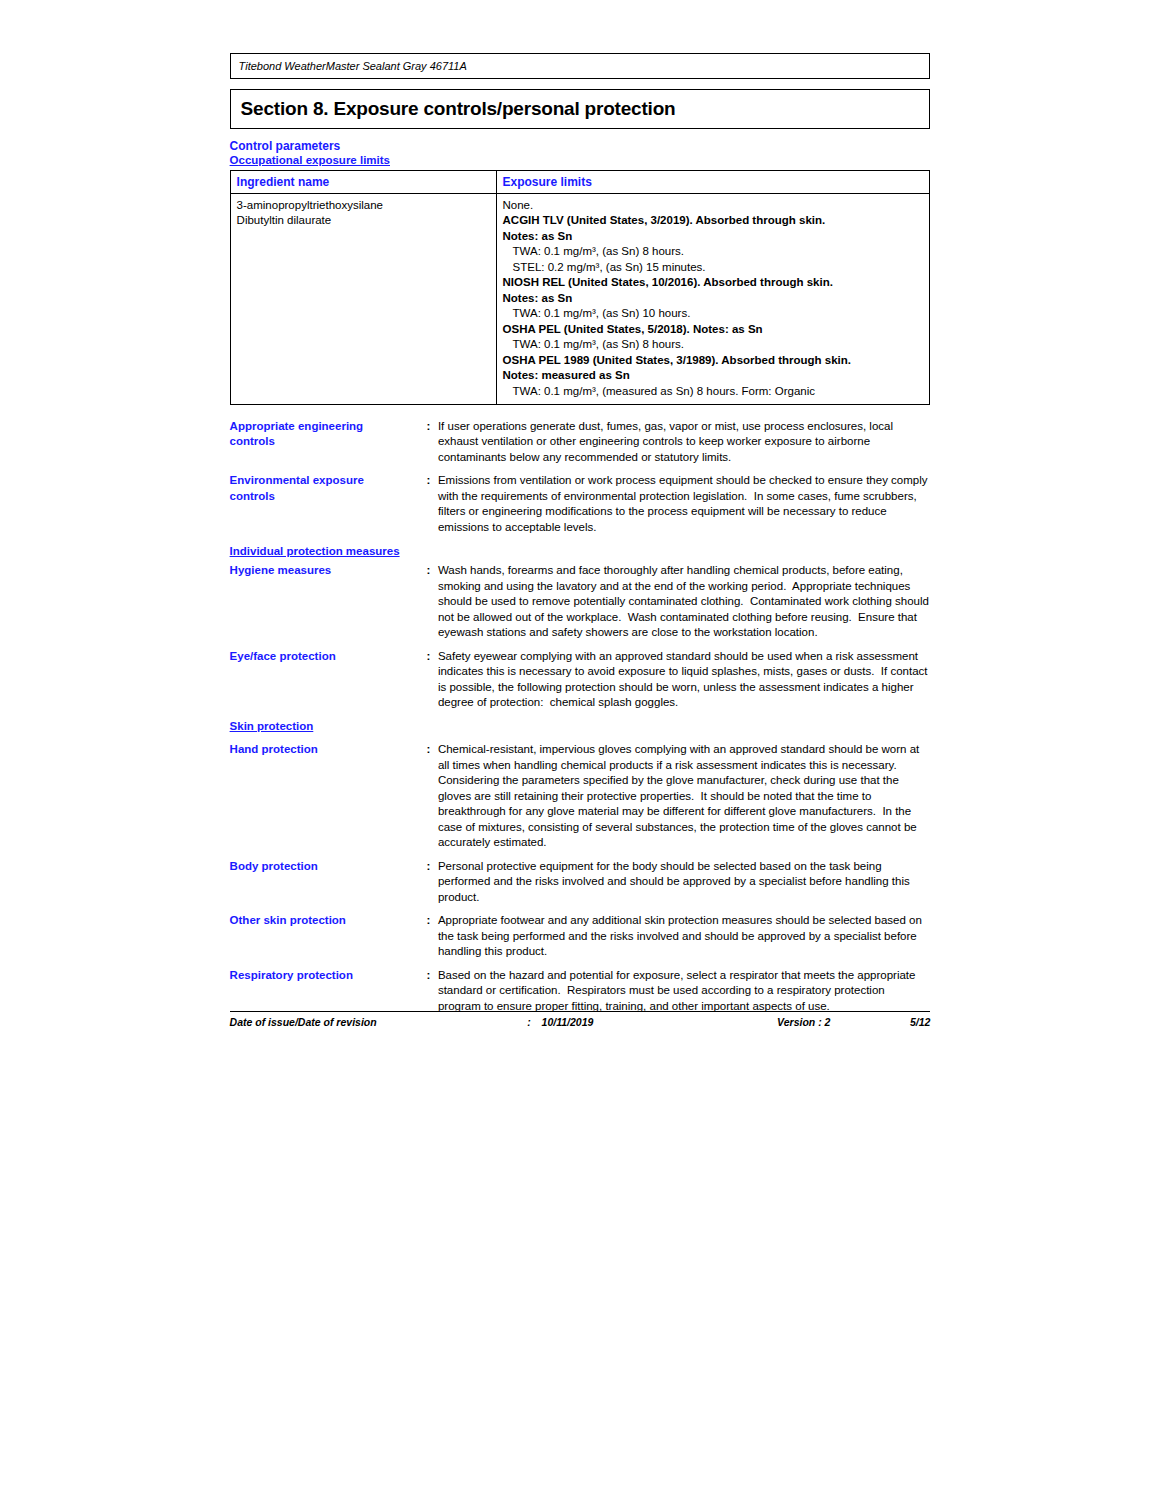Titebond WeatherMaster Sealant Gray 46711A
Section 8. Exposure controls/personal protection
Control parameters
Occupational exposure limits
| Ingredient name | Exposure limits |
| --- | --- |
| 3-aminopropyltriethoxysilane Dibutyltin dilaurate | None. ACGIH TLV (United States, 3/2019). Absorbed through skin. Notes: as Sn TWA: 0.1 mg/m³, (as Sn) 8 hours. STEL: 0.2 mg/m³, (as Sn) 15 minutes. NIOSH REL (United States, 10/2016). Absorbed through skin. Notes: as Sn TWA: 0.1 mg/m³, (as Sn) 10 hours. OSHA PEL (United States, 5/2018). Notes: as Sn TWA: 0.1 mg/m³, (as Sn) 8 hours. OSHA PEL 1989 (United States, 3/1989). Absorbed through skin. Notes: measured as Sn TWA: 0.1 mg/m³, (measured as Sn) 8 hours. Form: Organic |
| Appropriate engineering controls | : | If user operations generate dust, fumes, gas, vapor or mist, use process enclosures, local exhaust ventilation or other engineering controls to keep worker exposure to airborne contaminants below any recommended or statutory limits. |
| Environmental exposure controls | : | Emissions from ventilation or work process equipment should be checked to ensure they comply with the requirements of environmental protection legislation. In some cases, fume scrubbers, filters or engineering modifications to the process equipment will be necessary to reduce emissions to acceptable levels. |
Individual protection measures
| Hygiene measures | : | Wash hands, forearms and face thoroughly after handling chemical products, before eating, smoking and using the lavatory and at the end of the working period. Appropriate techniques should be used to remove potentially contaminated clothing. Contaminated work clothing should not be allowed out of the workplace. Wash contaminated clothing before reusing. Ensure that eyewash stations and safety showers are close to the workstation location. |
| Eye/face protection | : | Safety eyewear complying with an approved standard should be used when a risk assessment indicates this is necessary to avoid exposure to liquid splashes, mists, gases or dusts. If contact is possible, the following protection should be worn, unless the assessment indicates a higher degree of protection: chemical splash goggles. |
| Skin protection | | |
| Hand protection | : | Chemical-resistant, impervious gloves complying with an approved standard should be worn at all times when handling chemical products if a risk assessment indicates this is necessary. Considering the parameters specified by the glove manufacturer, check during use that the gloves are still retaining their protective properties. It should be noted that the time to breakthrough for any glove material may be different for different glove manufacturers. In the case of mixtures, consisting of several substances, the protection time of the gloves cannot be accurately estimated. |
| Body protection | : | Personal protective equipment for the body should be selected based on the task being performed and the risks involved and should be approved by a specialist before handling this product. |
| Other skin protection | : | Appropriate footwear and any additional skin protection measures should be selected based on the task being performed and the risks involved and should be approved by a specialist before handling this product. |
| Respiratory protection | : | Based on the hazard and potential for exposure, select a respirator that meets the appropriate standard or certification. Respirators must be used according to a respiratory protection program to ensure proper fitting, training, and other important aspects of use. |
| Date of issue/Date of revision | : | 10/11/2019 | Version : 2 | 5/12 |